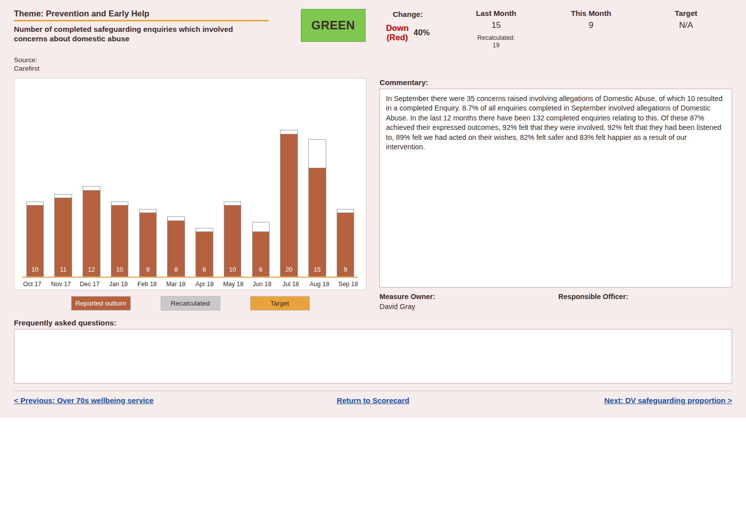Theme: Prevention and Early Help
Number of completed safeguarding enquiries which involved concerns about domestic abuse
GREEN
Change:
Down
(Red)
40%
Last Month
15
Recalculated:
19
This Month
9
Target
N/A
Source:
Carefirst
10
11
12
10
9
8
6
10
6
20
15
9
Oct 17 Nov 17 Dec 17 Jan 18 Feb 18 Mar 18 Apr 18 May 18 Jun 18 Jul 18 Aug 18 Sep 18
Reported outturn
Recalculated
Target
Commentary:
In September there were 35 concerns raised involving allegations of Domestic Abuse, of which 10 resulted in a completed Enquiry. 8.7% of all enquiries completed in September involved allegations of Domestic Abuse. In the last 12 months there have been 132 completed enquiries relating to this. Of these 87% achieved their expressed outcomes, 92% felt that they were involved, 92% felt that they had been listened to, 89% felt we had acted on their wishes, 82% felt safer and 83% felt happier as a result of our intervention.
Measure Owner:
David Gray
Responsible Officer:
Frequently asked questions:
< Previous: Over 70s wellbeing service
Return to Scorecard
Next: DV safeguarding proportion >